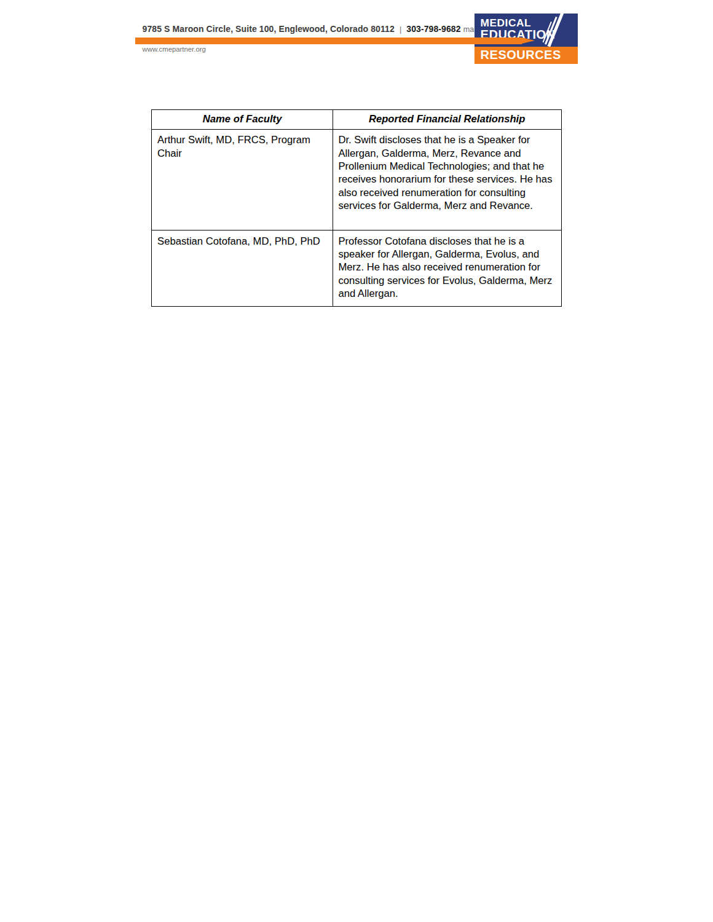MEDICAL
EDUCATION
RESOURCES
9785 S Maroon Circle, Suite 100, Englewood, Colorado 80112 | 303-798-9682 main | 720-449-0217 fax
www.cmepartner.org
| Name of Faculty | Reported Financial Relationship |
| --- | --- |
| Arthur Swift, MD, FRCS, Program Chair | Dr. Swift discloses that he is a Speaker for Allergan, Galderma, Merz, Revance and Prollenium Medical Technologies; and that he receives honorarium for these services. He has also received renumeration for consulting services for Galderma, Merz and Revance. |
| Sebastian Cotofana, MD, PhD, PhD | Professor Cotofana discloses that he is a speaker for Allergan, Galderma, Evolus, and Merz. He has also received renumeration for consulting services for Evolus, Galderma, Merz and Allergan. |